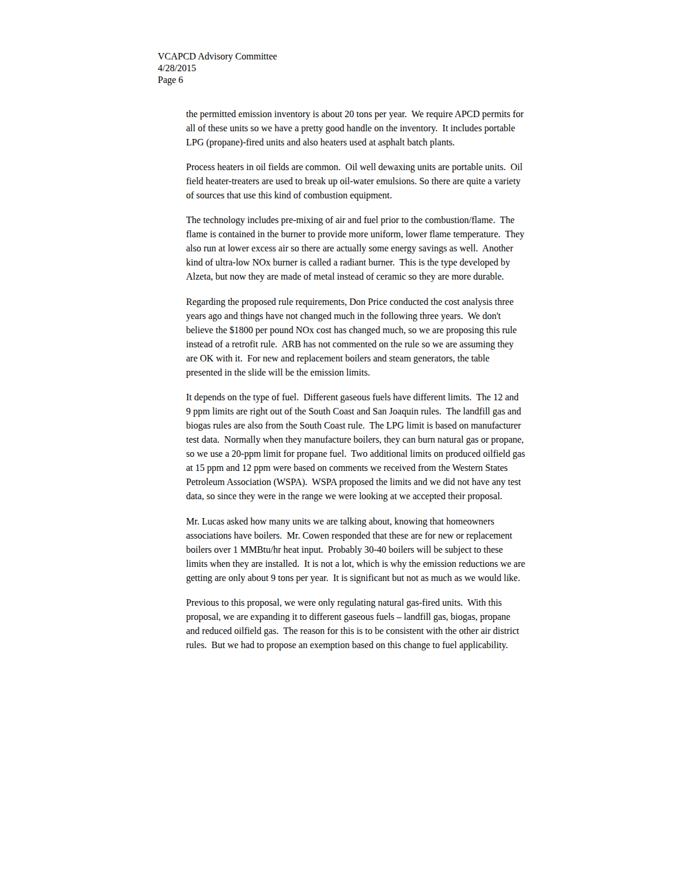VCAPCD Advisory Committee
4/28/2015
Page 6
the permitted emission inventory is about 20 tons per year. We require APCD permits for all of these units so we have a pretty good handle on the inventory. It includes portable LPG (propane)-fired units and also heaters used at asphalt batch plants.
Process heaters in oil fields are common. Oil well dewaxing units are portable units. Oil field heater-treaters are used to break up oil-water emulsions. So there are quite a variety of sources that use this kind of combustion equipment.
The technology includes pre-mixing of air and fuel prior to the combustion/flame. The flame is contained in the burner to provide more uniform, lower flame temperature. They also run at lower excess air so there are actually some energy savings as well. Another kind of ultra-low NOx burner is called a radiant burner. This is the type developed by Alzeta, but now they are made of metal instead of ceramic so they are more durable.
Regarding the proposed rule requirements, Don Price conducted the cost analysis three years ago and things have not changed much in the following three years. We don't believe the $1800 per pound NOx cost has changed much, so we are proposing this rule instead of a retrofit rule. ARB has not commented on the rule so we are assuming they are OK with it. For new and replacement boilers and steam generators, the table presented in the slide will be the emission limits.
It depends on the type of fuel. Different gaseous fuels have different limits. The 12 and 9 ppm limits are right out of the South Coast and San Joaquin rules. The landfill gas and biogas rules are also from the South Coast rule. The LPG limit is based on manufacturer test data. Normally when they manufacture boilers, they can burn natural gas or propane, so we use a 20-ppm limit for propane fuel. Two additional limits on produced oilfield gas at 15 ppm and 12 ppm were based on comments we received from the Western States Petroleum Association (WSPA). WSPA proposed the limits and we did not have any test data, so since they were in the range we were looking at we accepted their proposal.
Mr. Lucas asked how many units we are talking about, knowing that homeowners associations have boilers. Mr. Cowen responded that these are for new or replacement boilers over 1 MMBtu/hr heat input. Probably 30-40 boilers will be subject to these limits when they are installed. It is not a lot, which is why the emission reductions we are getting are only about 9 tons per year. It is significant but not as much as we would like.
Previous to this proposal, we were only regulating natural gas-fired units. With this proposal, we are expanding it to different gaseous fuels – landfill gas, biogas, propane and reduced oilfield gas. The reason for this is to be consistent with the other air district rules. But we had to propose an exemption based on this change to fuel applicability.